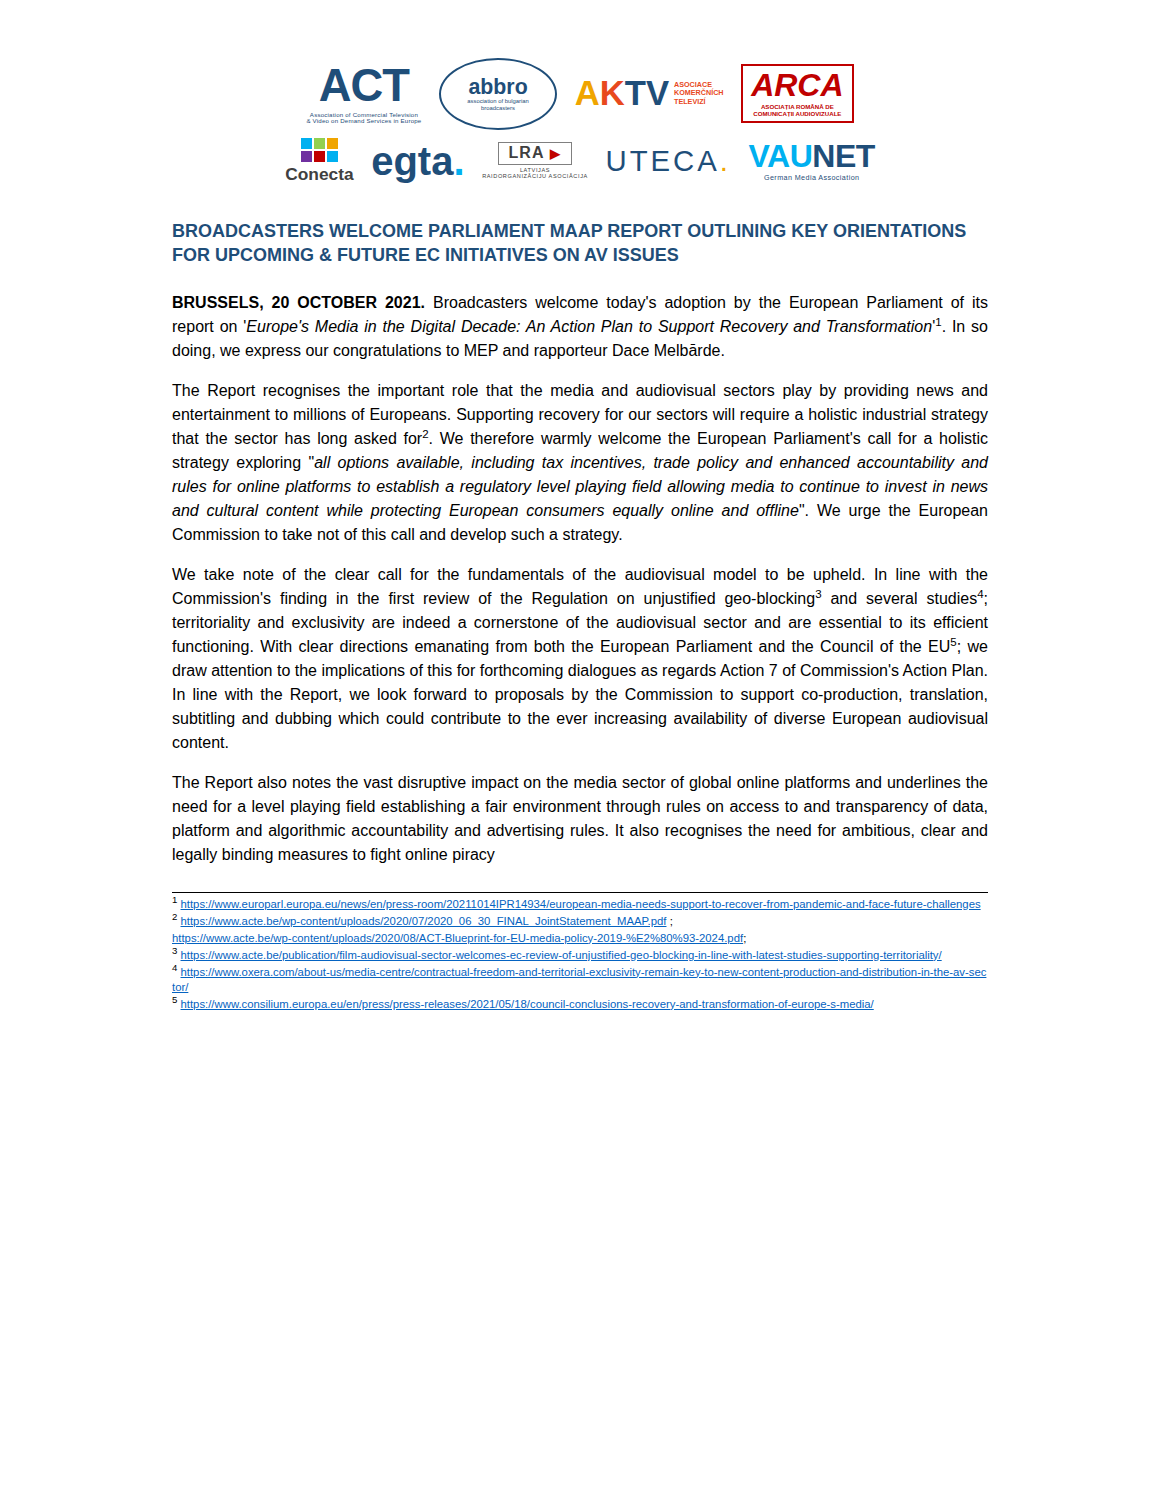ACT
Association of Commercial Television
& Video on Demand Services in Europe
abbro
association of bulgarian
broadcasters
AKTV
ASOCIACE
KOMERČNÍCH
TELEVIZÍ
ARCA
ASOCIAȚIA ROMÂNĂ DE
COMUNICAȚII AUDIOVIZUALE
Conecta
egta.
LRA ▶
LATVIJAS
RAIDORGANIZĀCIJU ASOCIĀCIJA
UTECA.
VAUNET
German Media Association
BROADCASTERS WELCOME PARLIAMENT MAAP REPORT OUTLINING KEY ORIENTATIONS FOR UPCOMING & FUTURE EC INITIATIVES ON AV ISSUES
BRUSSELS, 20 OCTOBER 2021. Broadcasters welcome today's adoption by the European Parliament of its report on 'Europe's Media in the Digital Decade: An Action Plan to Support Recovery and Transformation'1. In so doing, we express our congratulations to MEP and rapporteur Dace Melbārde.
The Report recognises the important role that the media and audiovisual sectors play by providing news and entertainment to millions of Europeans. Supporting recovery for our sectors will require a holistic industrial strategy that the sector has long asked for2. We therefore warmly welcome the European Parliament's call for a holistic strategy exploring "all options available, including tax incentives, trade policy and enhanced accountability and rules for online platforms to establish a regulatory level playing field allowing media to continue to invest in news and cultural content while protecting European consumers equally online and offline". We urge the European Commission to take not of this call and develop such a strategy.
We take note of the clear call for the fundamentals of the audiovisual model to be upheld. In line with the Commission's finding in the first review of the Regulation on unjustified geo-blocking3 and several studies4; territoriality and exclusivity are indeed a cornerstone of the audiovisual sector and are essential to its efficient functioning. With clear directions emanating from both the European Parliament and the Council of the EU5; we draw attention to the implications of this for forthcoming dialogues as regards Action 7 of Commission's Action Plan. In line with the Report, we look forward to proposals by the Commission to support co-production, translation, subtitling and dubbing which could contribute to the ever increasing availability of diverse European audiovisual content.
The Report also notes the vast disruptive impact on the media sector of global online platforms and underlines the need for a level playing field establishing a fair environment through rules on access to and transparency of data, platform and algorithmic accountability and advertising rules. It also recognises the need for ambitious, clear and legally binding measures to fight online piracy
1 https://www.europarl.europa.eu/news/en/press-room/20211014IPR14934/european-media-needs-support-to-recover-from-pandemic-and-face-future-challenges
2 https://www.acte.be/wp-content/uploads/2020/07/2020_06_30_FINAL_JointStatement_MAAP.pdf ;
https://www.acte.be/wp-content/uploads/2020/08/ACT-Blueprint-for-EU-media-policy-2019-%E2%80%93-2024.pdf;
3 https://www.acte.be/publication/film-audiovisual-sector-welcomes-ec-review-of-unjustified-geo-blocking-in-line-with-latest-studies-supporting-territoriality/
4 https://www.oxera.com/about-us/media-centre/contractual-freedom-and-territorial-exclusivity-remain-key-to-new-content-production-and-distribution-in-the-av-sector/
5 https://www.consilium.europa.eu/en/press/press-releases/2021/05/18/council-conclusions-recovery-and-transformation-of-europe-s-media/